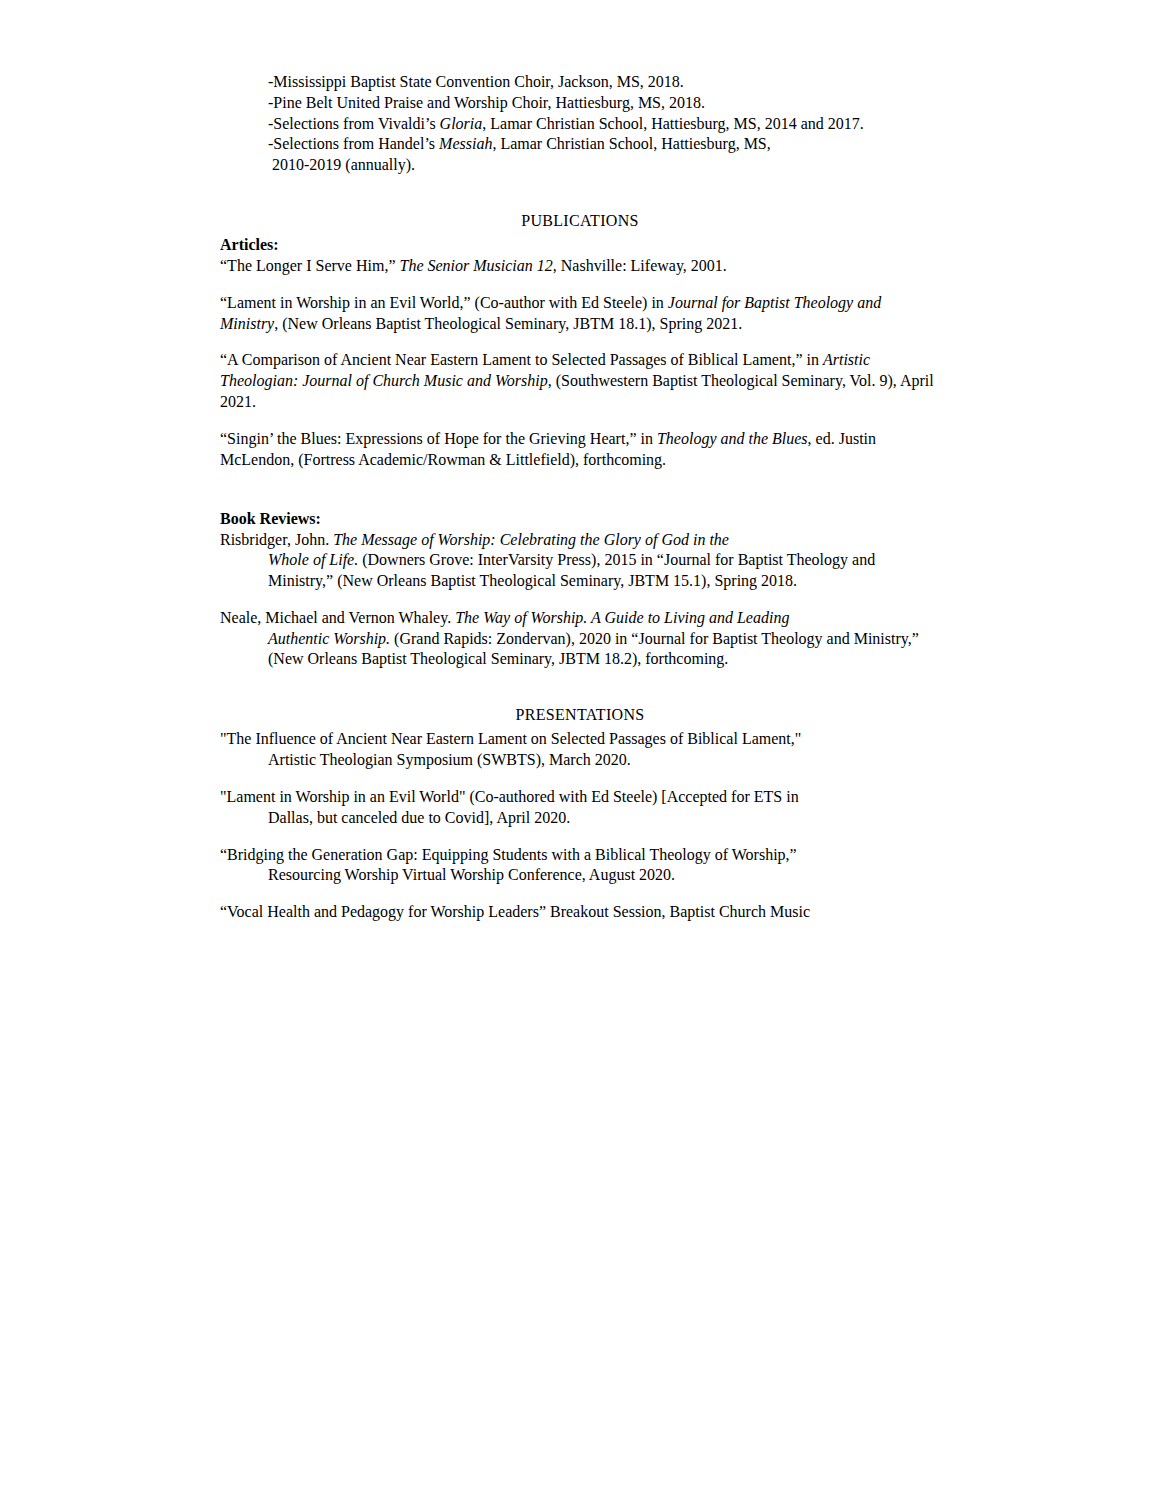-Mississippi Baptist State Convention Choir, Jackson, MS, 2018.
-Pine Belt United Praise and Worship Choir, Hattiesburg, MS, 2018.
-Selections from Vivaldi’s Gloria, Lamar Christian School, Hattiesburg, MS, 2014 and 2017.
-Selections from Handel’s Messiah, Lamar Christian School, Hattiesburg, MS,
2010-2019 (annually).
PUBLICATIONS
Articles:
“The Longer I Serve Him,” The Senior Musician 12, Nashville: Lifeway, 2001.
“Lament in Worship in an Evil World,” (Co-author with Ed Steele) in Journal for Baptist Theology and Ministry, (New Orleans Baptist Theological Seminary, JBTM 18.1), Spring 2021.
“A Comparison of Ancient Near Eastern Lament to Selected Passages of Biblical Lament,” in Artistic Theologian: Journal of Church Music and Worship, (Southwestern Baptist Theological Seminary, Vol. 9), April 2021.
“Singin’ the Blues: Expressions of Hope for the Grieving Heart,” in Theology and the Blues, ed. Justin McLendon, (Fortress Academic/Rowman & Littlefield), forthcoming.
Book Reviews:
Risbridger, John. The Message of Worship: Celebrating the Glory of God in the Whole of Life. (Downers Grove: InterVarsity Press), 2015 in “Journal for Baptist Theology and Ministry,” (New Orleans Baptist Theological Seminary, JBTM 15.1), Spring 2018.
Neale, Michael and Vernon Whaley. The Way of Worship. A Guide to Living and Leading Authentic Worship. (Grand Rapids: Zondervan), 2020 in “Journal for Baptist Theology and Ministry,” (New Orleans Baptist Theological Seminary, JBTM 18.2), forthcoming.
PRESENTATIONS
"The Influence of Ancient Near Eastern Lament on Selected Passages of Biblical Lament," Artistic Theologian Symposium (SWBTS), March 2020.
"Lament in Worship in an Evil World" (Co-authored with Ed Steele) [Accepted for ETS in Dallas, but canceled due to Covid], April 2020.
“Bridging the Generation Gap: Equipping Students with a Biblical Theology of Worship,” Resourcing Worship Virtual Worship Conference, August 2020.
“Vocal Health and Pedagogy for Worship Leaders” Breakout Session, Baptist Church Music